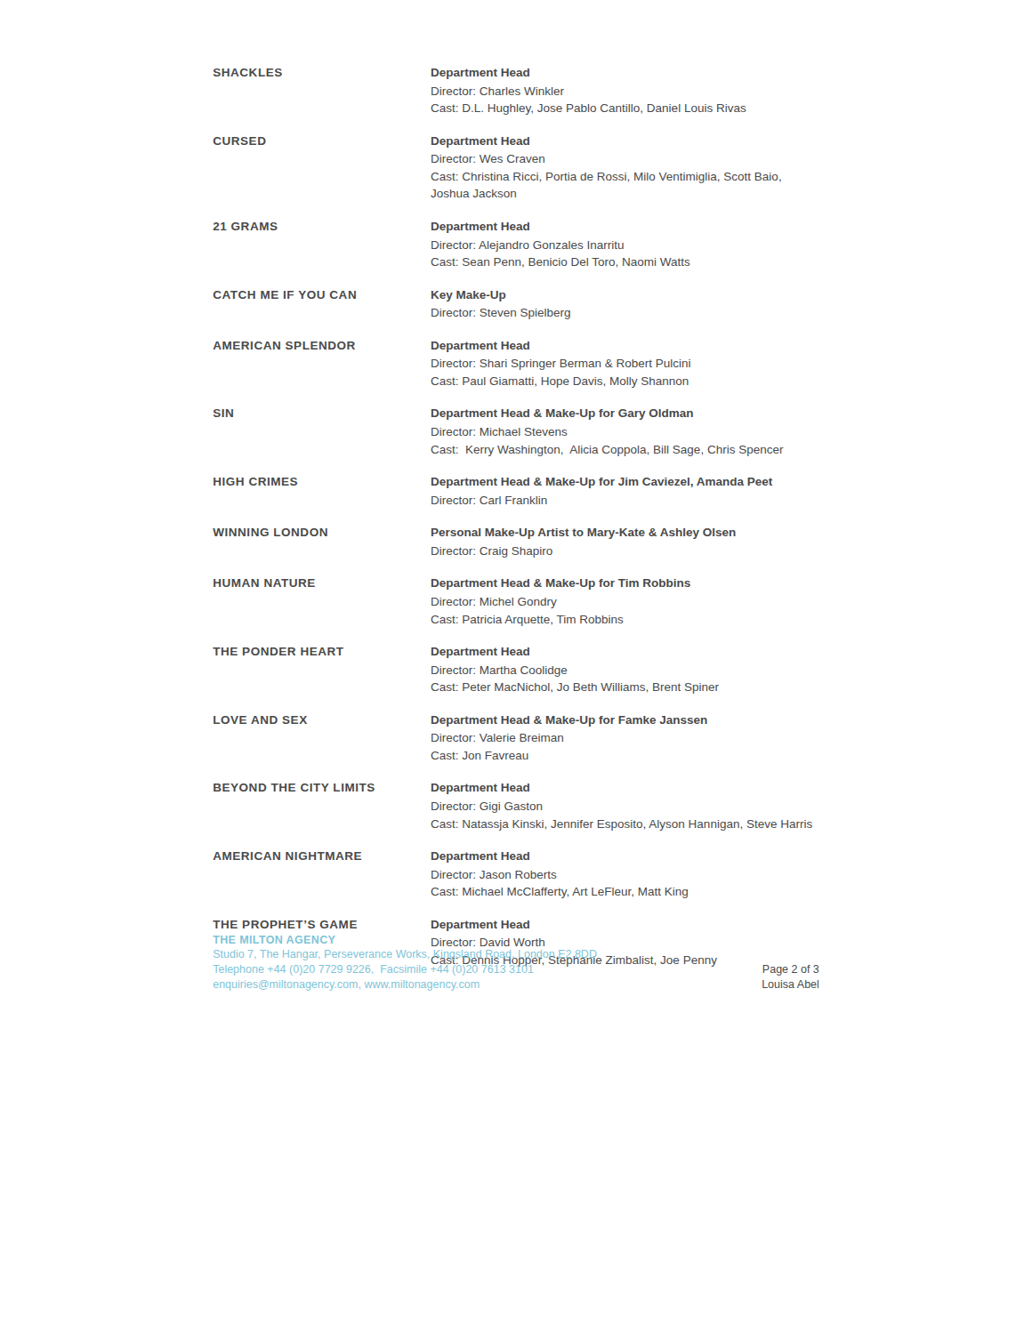| SHACKLES | Department Head Director: Charles Winkler Cast: D.L. Hughley, Jose Pablo Cantillo, Daniel Louis Rivas |
| CURSED | Department Head Director: Wes Craven Cast: Christina Ricci, Portia de Rossi, Milo Ventimiglia, Scott Baio, Joshua Jackson |
| 21 GRAMS | Department Head Director: Alejandro Gonzales Inarritu Cast: Sean Penn, Benicio Del Toro, Naomi Watts |
| CATCH ME IF YOU CAN | Key Make-Up Director: Steven Spielberg |
| AMERICAN SPLENDOR | Department Head Director: Shari Springer Berman & Robert Pulcini Cast: Paul Giamatti, Hope Davis, Molly Shannon |
| SIN | Department Head & Make-Up for Gary Oldman Director: Michael Stevens Cast: Kerry Washington, Alicia Coppola, Bill Sage, Chris Spencer |
| HIGH CRIMES | Department Head & Make-Up for Jim Caviezel, Amanda Peet Director: Carl Franklin |
| WINNING LONDON | Personal Make-Up Artist to Mary-Kate & Ashley Olsen Director: Craig Shapiro |
| HUMAN NATURE | Department Head & Make-Up for Tim Robbins Director: Michel Gondry Cast: Patricia Arquette, Tim Robbins |
| THE PONDER HEART | Department Head Director: Martha Coolidge Cast: Peter MacNichol, Jo Beth Williams, Brent Spiner |
| LOVE AND SEX | Department Head & Make-Up for Famke Janssen Director: Valerie Breiman Cast: Jon Favreau |
| BEYOND THE CITY LIMITS | Department Head Director: Gigi Gaston Cast: Natassja Kinski, Jennifer Esposito, Alyson Hannigan, Steve Harris |
| AMERICAN NIGHTMARE | Department Head Director: Jason Roberts Cast: Michael McClafferty, Art LeFleur, Matt King |
| THE PROPHET’S GAME | Department Head Director: David Worth Cast: Dennis Hopper, Stephanie Zimbalist, Joe Penny |
THE MILTON AGENCY Studio 7, The Hangar, Perseverance Works, Kingsland Road, London E2 8DD Telephone +44 (0)20 7729 9226, Facsimile +44 (0)20 7613 3101 enquiries@miltonagency.com, www.miltonagency.com
Page 2 of 3
Louisa Abel